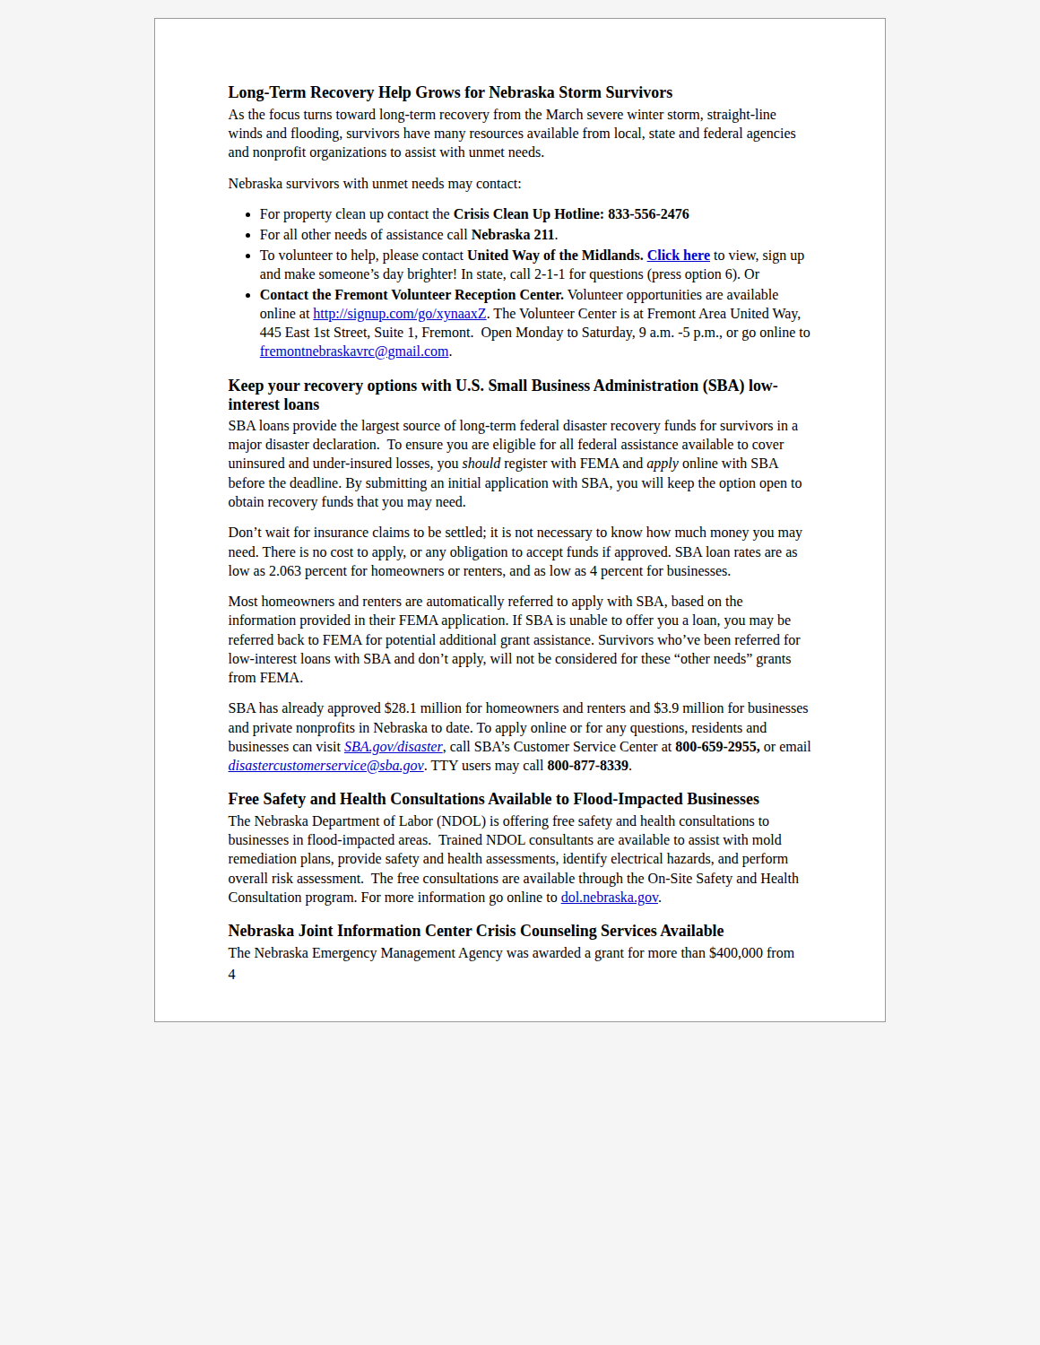Long-Term Recovery Help Grows for Nebraska Storm Survivors
As the focus turns toward long-term recovery from the March severe winter storm, straight-line winds and flooding, survivors have many resources available from local, state and federal agencies and nonprofit organizations to assist with unmet needs.
Nebraska survivors with unmet needs may contact:
For property clean up contact the Crisis Clean Up Hotline: 833-556-2476
For all other needs of assistance call Nebraska 211.
To volunteer to help, please contact United Way of the Midlands. Click here to view, sign up and make someone’s day brighter! In state, call 2-1-1 for questions (press option 6). Or
Contact the Fremont Volunteer Reception Center. Volunteer opportunities are available online at http://signup.com/go/xynaaxZ. The Volunteer Center is at Fremont Area United Way, 445 East 1st Street, Suite 1, Fremont. Open Monday to Saturday, 9 a.m. -5 p.m., or go online to fremontnebraskavrc@gmail.com.
Keep your recovery options with U.S. Small Business Administration (SBA) low-interest loans
SBA loans provide the largest source of long-term federal disaster recovery funds for survivors in a major disaster declaration. To ensure you are eligible for all federal assistance available to cover uninsured and under-insured losses, you should register with FEMA and apply online with SBA before the deadline. By submitting an initial application with SBA, you will keep the option open to obtain recovery funds that you may need.
Don’t wait for insurance claims to be settled; it is not necessary to know how much money you may need. There is no cost to apply, or any obligation to accept funds if approved. SBA loan rates are as low as 2.063 percent for homeowners or renters, and as low as 4 percent for businesses.
Most homeowners and renters are automatically referred to apply with SBA, based on the information provided in their FEMA application. If SBA is unable to offer you a loan, you may be referred back to FEMA for potential additional grant assistance. Survivors who’ve been referred for low-interest loans with SBA and don’t apply, will not be considered for these “other needs” grants from FEMA.
SBA has already approved $28.1 million for homeowners and renters and $3.9 million for businesses and private nonprofits in Nebraska to date. To apply online or for any questions, residents and businesses can visit SBA.gov/disaster, call SBA’s Customer Service Center at 800-659-2955, or email disastercustomerservice@sba.gov. TTY users may call 800-877-8339.
Free Safety and Health Consultations Available to Flood-Impacted Businesses
The Nebraska Department of Labor (NDOL) is offering free safety and health consultations to businesses in flood-impacted areas. Trained NDOL consultants are available to assist with mold remediation plans, provide safety and health assessments, identify electrical hazards, and perform overall risk assessment. The free consultations are available through the On-Site Safety and Health Consultation program. For more information go online to dol.nebraska.gov.
Nebraska Joint Information Center Crisis Counseling Services Available
The Nebraska Emergency Management Agency was awarded a grant for more than $400,000 from
4